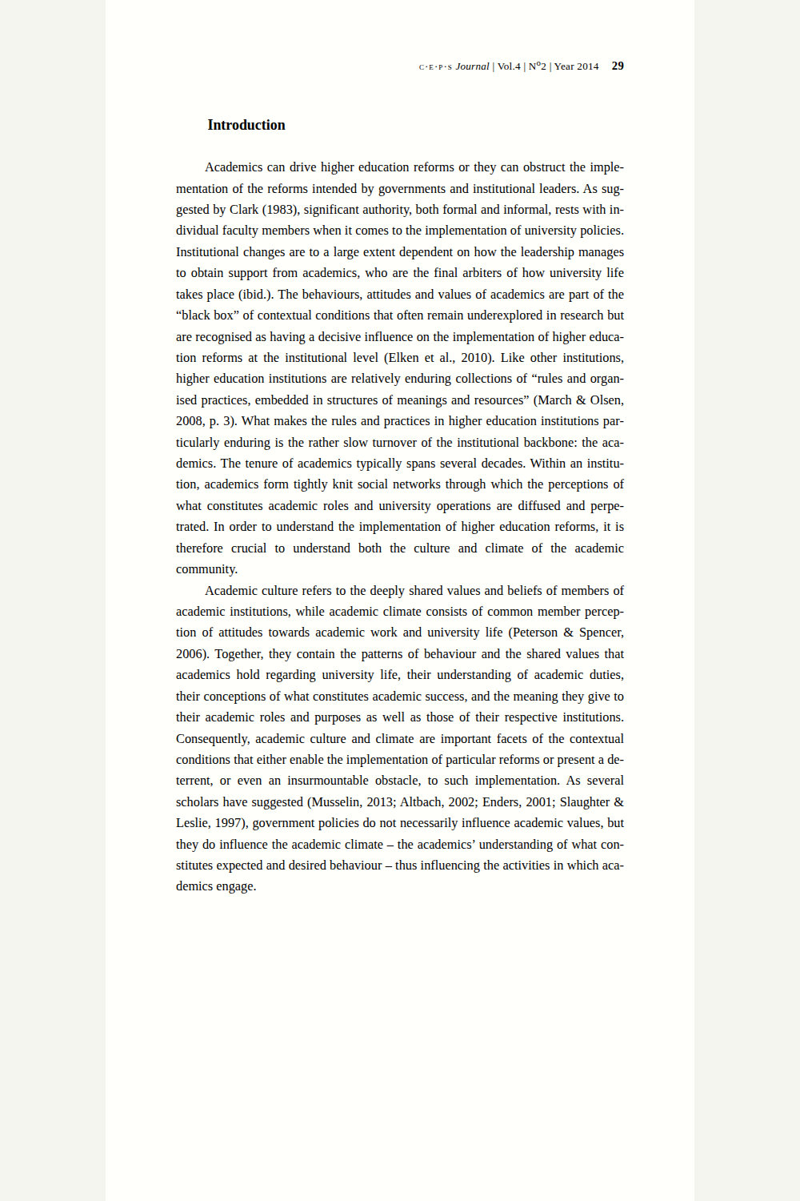c·e·p·s Journal | Vol.4 | No2 | Year 201429
Introduction
Academics can drive higher education reforms or they can obstruct the implementation of the reforms intended by governments and institutional leaders. As suggested by Clark (1983), significant authority, both formal and informal, rests with individual faculty members when it comes to the implementation of university policies. Institutional changes are to a large extent dependent on how the leadership manages to obtain support from academics, who are the final arbiters of how university life takes place (ibid.). The behaviours, attitudes and values of academics are part of the “black box” of contextual conditions that often remain underexplored in research but are recognised as having a decisive influence on the implementation of higher education reforms at the institutional level (Elken et al., 2010). Like other institutions, higher education institutions are relatively enduring collections of “rules and organised practices, embedded in structures of meanings and resources” (March & Olsen, 2008, p. 3). What makes the rules and practices in higher education institutions particularly enduring is the rather slow turnover of the institutional backbone: the academics. The tenure of academics typically spans several decades. Within an institution, academics form tightly knit social networks through which the perceptions of what constitutes academic roles and university operations are diffused and perpetrated. In order to understand the implementation of higher education reforms, it is therefore crucial to understand both the culture and climate of the academic community.
Academic culture refers to the deeply shared values and beliefs of members of academic institutions, while academic climate consists of common member perception of attitudes towards academic work and university life (Peterson & Spencer, 2006). Together, they contain the patterns of behaviour and the shared values that academics hold regarding university life, their understanding of academic duties, their conceptions of what constitutes academic success, and the meaning they give to their academic roles and purposes as well as those of their respective institutions. Consequently, academic culture and climate are important facets of the contextual conditions that either enable the implementation of particular reforms or present a deterrent, or even an insurmountable obstacle, to such implementation. As several scholars have suggested (Musselin, 2013; Altbach, 2002; Enders, 2001; Slaughter & Leslie, 1997), government policies do not necessarily influence academic values, but they do influence the academic climate – the academics’ understanding of what constitutes expected and desired behaviour – thus influencing the activities in which academics engage.